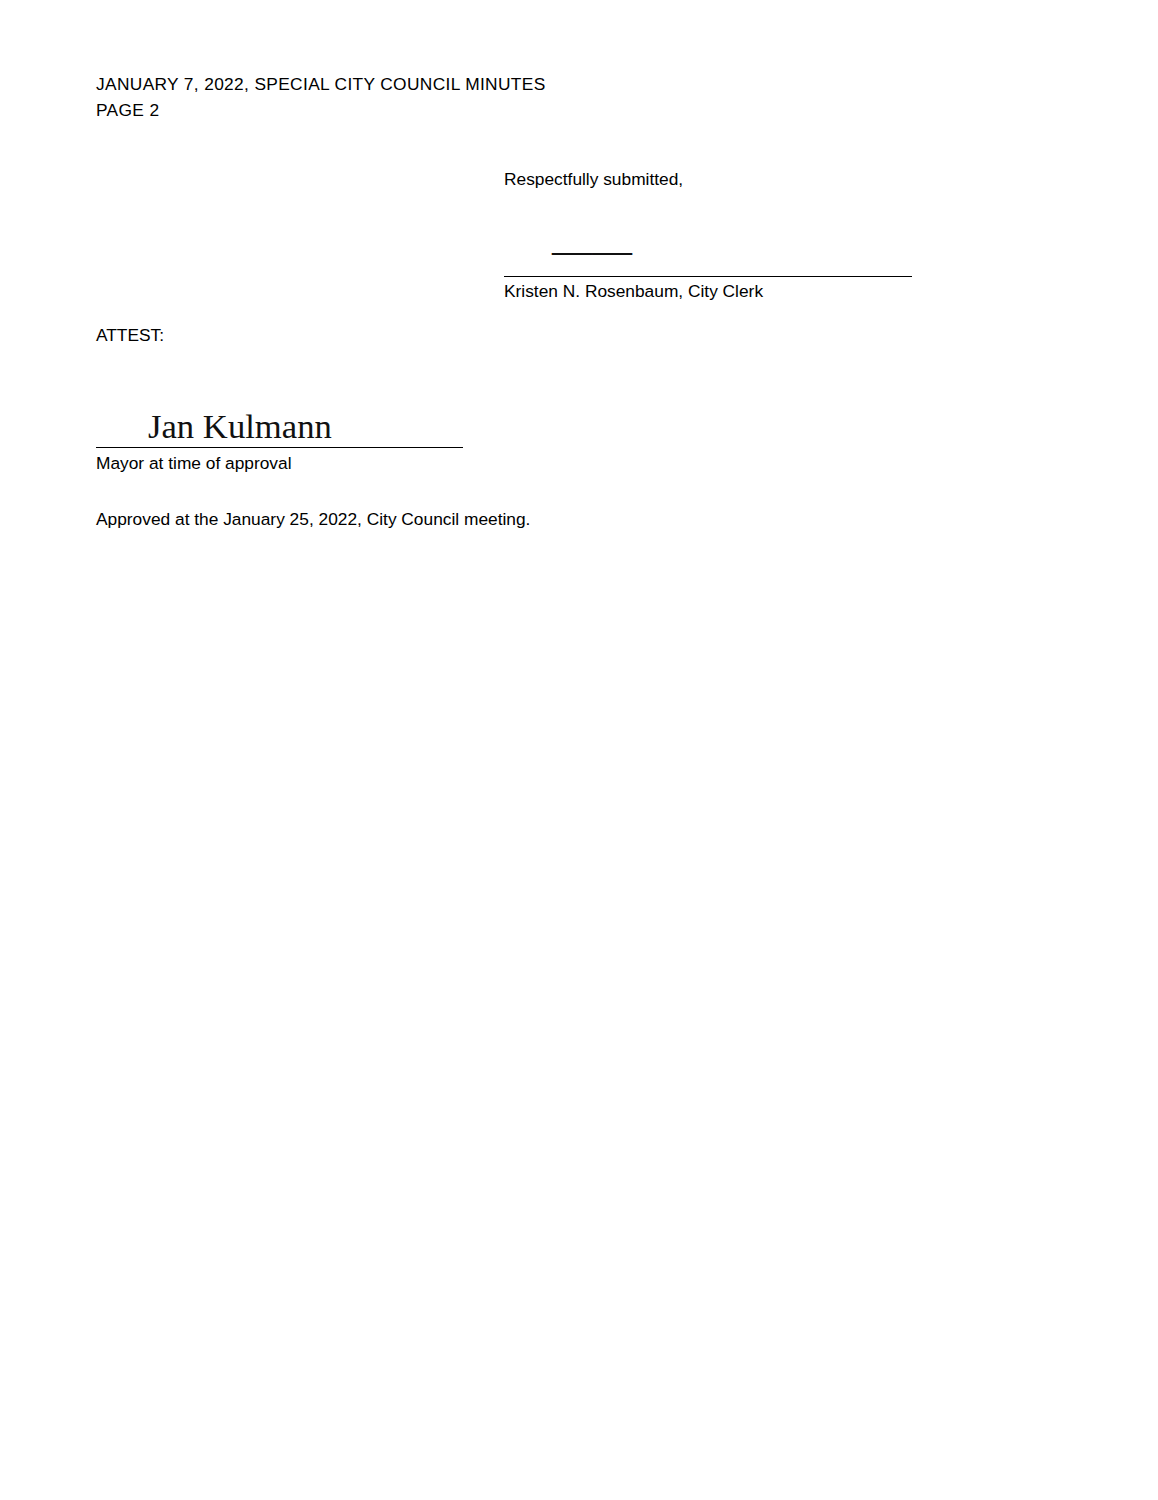JANUARY 7, 2022, SPECIAL CITY COUNCIL MINUTES
PAGE 2
Respectfully submitted,
——
Kristen N. Rosenbaum, City Clerk
ATTEST:
Jan Kulmann
Mayor at time of approval
Approved at the January 25, 2022, City Council meeting.